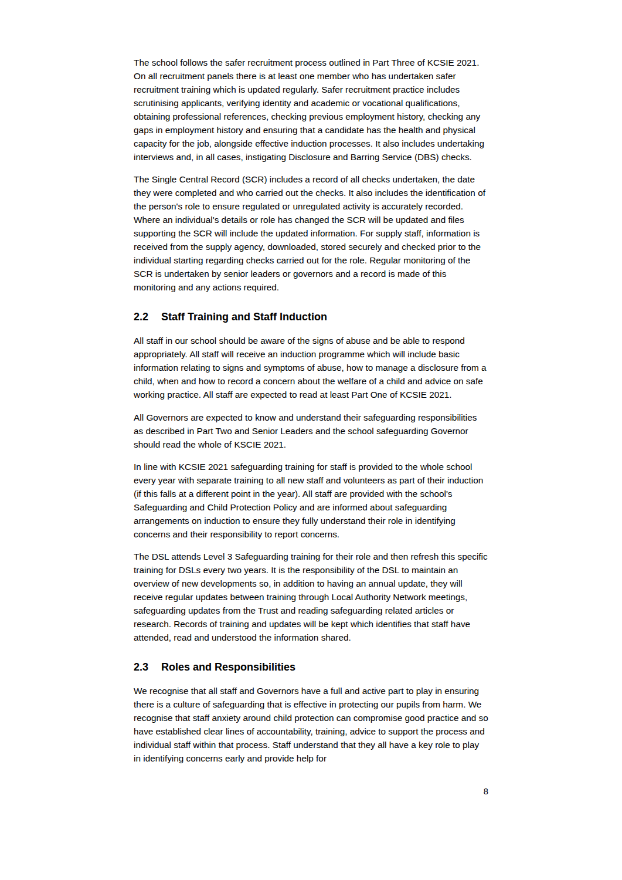The school follows the safer recruitment process outlined in Part Three of KCSIE 2021. On all recruitment panels there is at least one member who has undertaken safer recruitment training which is updated regularly. Safer recruitment practice includes scrutinising applicants, verifying identity and academic or vocational qualifications, obtaining professional references, checking previous employment history, checking any gaps in employment history and ensuring that a candidate has the health and physical capacity for the job, alongside effective induction processes. It also includes undertaking interviews and, in all cases, instigating Disclosure and Barring Service (DBS) checks.
The Single Central Record (SCR) includes a record of all checks undertaken, the date they were completed and who carried out the checks. It also includes the identification of the person's role to ensure regulated or unregulated activity is accurately recorded. Where an individual's details or role has changed the SCR will be updated and files supporting the SCR will include the updated information. For supply staff, information is received from the supply agency, downloaded, stored securely and checked prior to the individual starting regarding checks carried out for the role. Regular monitoring of the SCR is undertaken by senior leaders or governors and a record is made of this monitoring and any actions required.
2.2 Staff Training and Staff Induction
All staff in our school should be aware of the signs of abuse and be able to respond appropriately. All staff will receive an induction programme which will include basic information relating to signs and symptoms of abuse, how to manage a disclosure from a child, when and how to record a concern about the welfare of a child and advice on safe working practice. All staff are expected to read at least Part One of KCSIE 2021.
All Governors are expected to know and understand their safeguarding responsibilities as described in Part Two and Senior Leaders and the school safeguarding Governor should read the whole of KSCIE 2021.
In line with KCSIE 2021 safeguarding training for staff is provided to the whole school every year with separate training to all new staff and volunteers as part of their induction (if this falls at a different point in the year). All staff are provided with the school's Safeguarding and Child Protection Policy and are informed about safeguarding arrangements on induction to ensure they fully understand their role in identifying concerns and their responsibility to report concerns.
The DSL attends Level 3 Safeguarding training for their role and then refresh this specific training for DSLs every two years. It is the responsibility of the DSL to maintain an overview of new developments so, in addition to having an annual update, they will receive regular updates between training through Local Authority Network meetings, safeguarding updates from the Trust and reading safeguarding related articles or research. Records of training and updates will be kept which identifies that staff have attended, read and understood the information shared.
2.3 Roles and Responsibilities
We recognise that all staff and Governors have a full and active part to play in ensuring there is a culture of safeguarding that is effective in protecting our pupils from harm. We recognise that staff anxiety around child protection can compromise good practice and so have established clear lines of accountability, training, advice to support the process and individual staff within that process. Staff understand that they all have a key role to play in identifying concerns early and provide help for
8